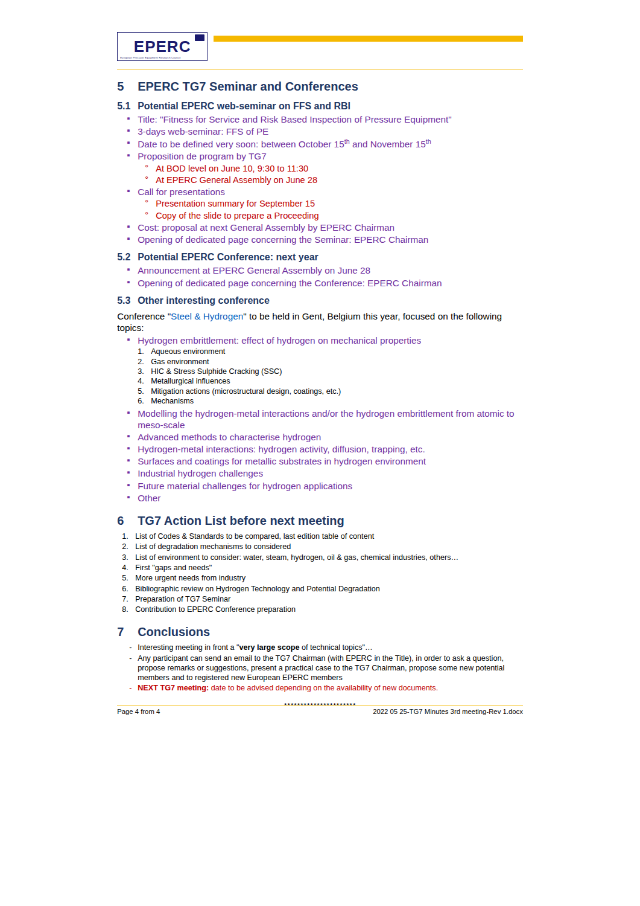EPERC European Pressure Equipment Research Council
5 EPERC TG7 Seminar and Conferences
5.1 Potential EPERC web-seminar on FFS and RBI
Title: "Fitness for Service and Risk Based Inspection of Pressure Equipment"
3-days web-seminar: FFS of PE
Date to be defined very soon: between October 15th and November 15th
Proposition de program by TG7
At BOD level on June 10, 9:30 to 11:30
At EPERC General Assembly on June 28
Call for presentations
Presentation summary for September 15
Copy of the slide to prepare a Proceeding
Cost: proposal at next General Assembly by EPERC Chairman
Opening of dedicated page concerning the Seminar: EPERC Chairman
5.2 Potential EPERC Conference: next year
Announcement at EPERC General Assembly on June 28
Opening of dedicated page concerning the Conference: EPERC Chairman
5.3 Other interesting conference
Conference "Steel & Hydrogen" to be held in Gent, Belgium this year, focused on the following topics:
Hydrogen embrittlement: effect of hydrogen on mechanical properties
1. Aqueous environment
2. Gas environment
3. HIC & Stress Sulphide Cracking (SSC)
4. Metallurgical influences
5. Mitigation actions (microstructural design, coatings, etc.)
6. Mechanisms
Modelling the hydrogen-metal interactions and/or the hydrogen embrittlement from atomic to meso-scale
Advanced methods to characterise hydrogen
Hydrogen-metal interactions: hydrogen activity, diffusion, trapping, etc.
Surfaces and coatings for metallic substrates in hydrogen environment
Industrial hydrogen challenges
Future material challenges for hydrogen applications
Other
6 TG7 Action List before next meeting
1. List of Codes & Standards to be compared, last edition table of content
2. List of degradation mechanisms to considered
3. List of environment to consider: water, steam, hydrogen, oil & gas, chemical industries, others…
4. First "gaps and needs"
5. More urgent needs from industry
6. Bibliographic review on Hydrogen Technology and Potential Degradation
7. Preparation of TG7 Seminar
8. Contribution to EPERC Conference preparation
7 Conclusions
Interesting meeting in front a "very large scope of technical topics"…
Any participant can send an email to the TG7 Chairman (with EPERC in the Title), in order to ask a question, propose remarks or suggestions, present a practical case to the TG7 Chairman, propose some new potential members and to registered new European EPERC members
NEXT TG7 meeting: date to be advised depending on the availability of new documents.
**********************
Page 4 from 4 2022 05 25-TG7 Minutes 3rd meeting-Rev 1.docx